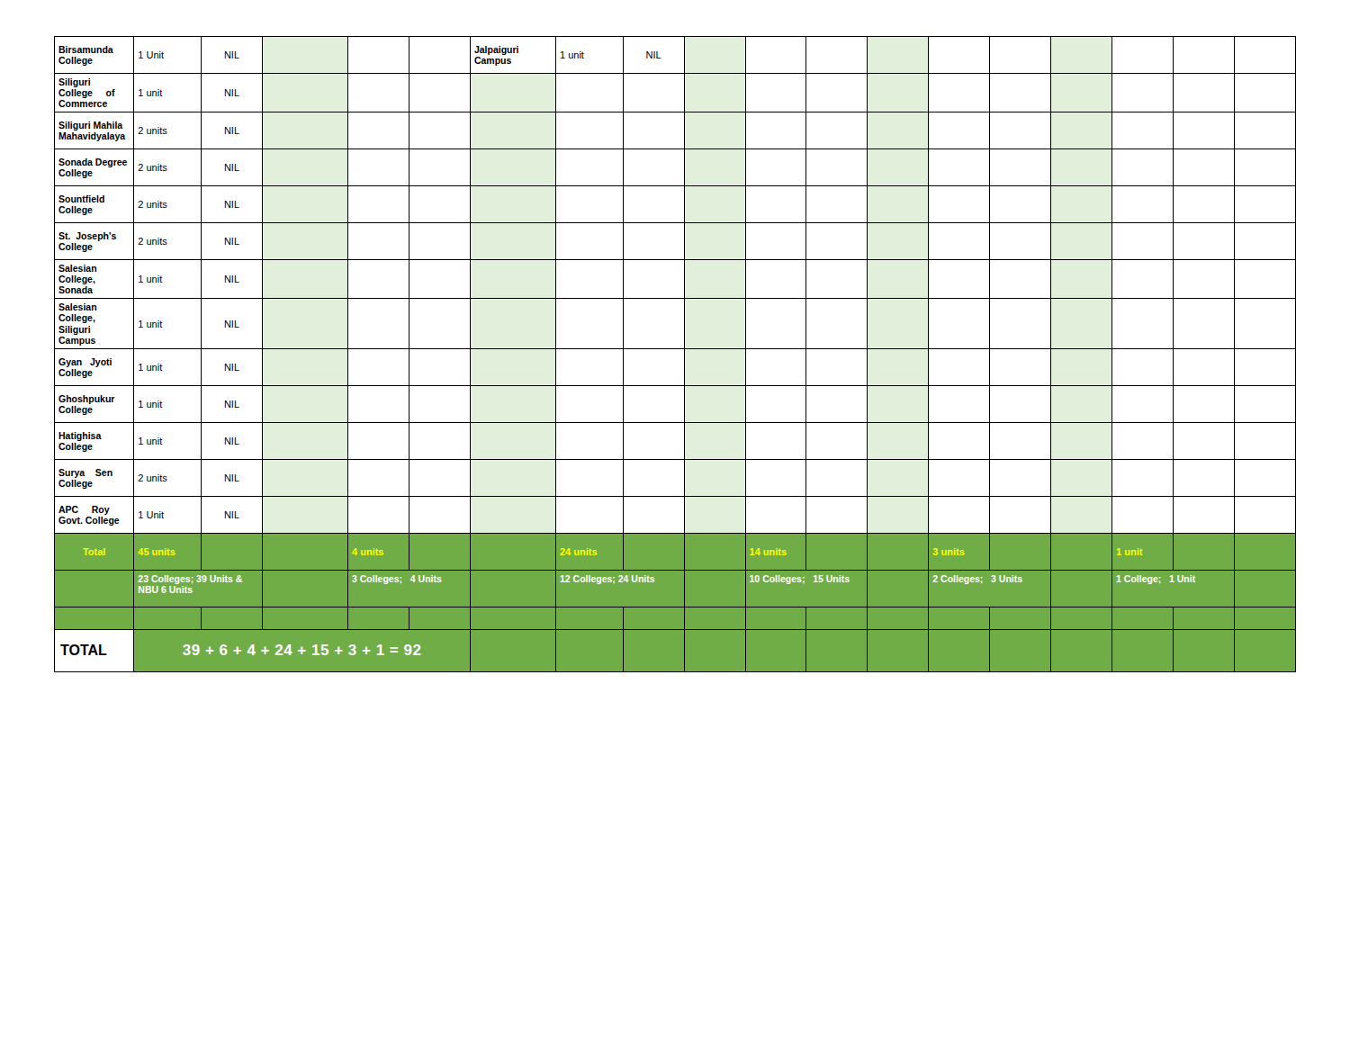| Birsamunda College | 1 Unit | NIL | | | | Jalpaiguri Campus | 1 unit | NIL | | | | | | | | | | |
| Siliguri College of Commerce | 1 unit | NIL | | | | | | | | | | | | | | | | |
| Siliguri Mahila Mahavidyalaya | 2 units | NIL | | | | | | | | | | | | | | | | |
| Sonada Degree College | 2 units | NIL | | | | | | | | | | | | | | | | |
| Sountfield College | 2 units | NIL | | | | | | | | | | | | | | | | |
| St. Joseph's College | 2 units | NIL | | | | | | | | | | | | | | | | |
| Salesian College, Sonada | 1 unit | NIL | | | | | | | | | | | | | | | | |
| Salesian College, Siliguri Campus | 1 unit | NIL | | | | | | | | | | | | | | | | |
| Gyan Jyoti College | 1 unit | NIL | | | | | | | | | | | | | | | | |
| Ghoshpukur College | 1 unit | NIL | | | | | | | | | | | | | | | | |
| Hatighisa College | 1 unit | NIL | | | | | | | | | | | | | | | | |
| Surya Sen College | 2 units | NIL | | | | | | | | | | | | | | | | |
| APC Roy Govt. College | 1 Unit | NIL | | | | | | | | | | | | | | | | |
| Total | 45 units | | | 4 units | | | 24 units | | | 14 units | | | 3 units | | | 1 unit | | |
| | 23 Colleges; 39 Units & NBU 6 Units | | 3 Colleges; 4 Units | | 12 Colleges; 24 Units | | 10 Colleges; 15 Units | | 2 Colleges; 3 Units | | 1 College; 1 Unit | |
| TOTAL | 39 + 6 + 4 + 24 + 15 + 3 + 1 = 92 | | | | | | | | | | | | | |